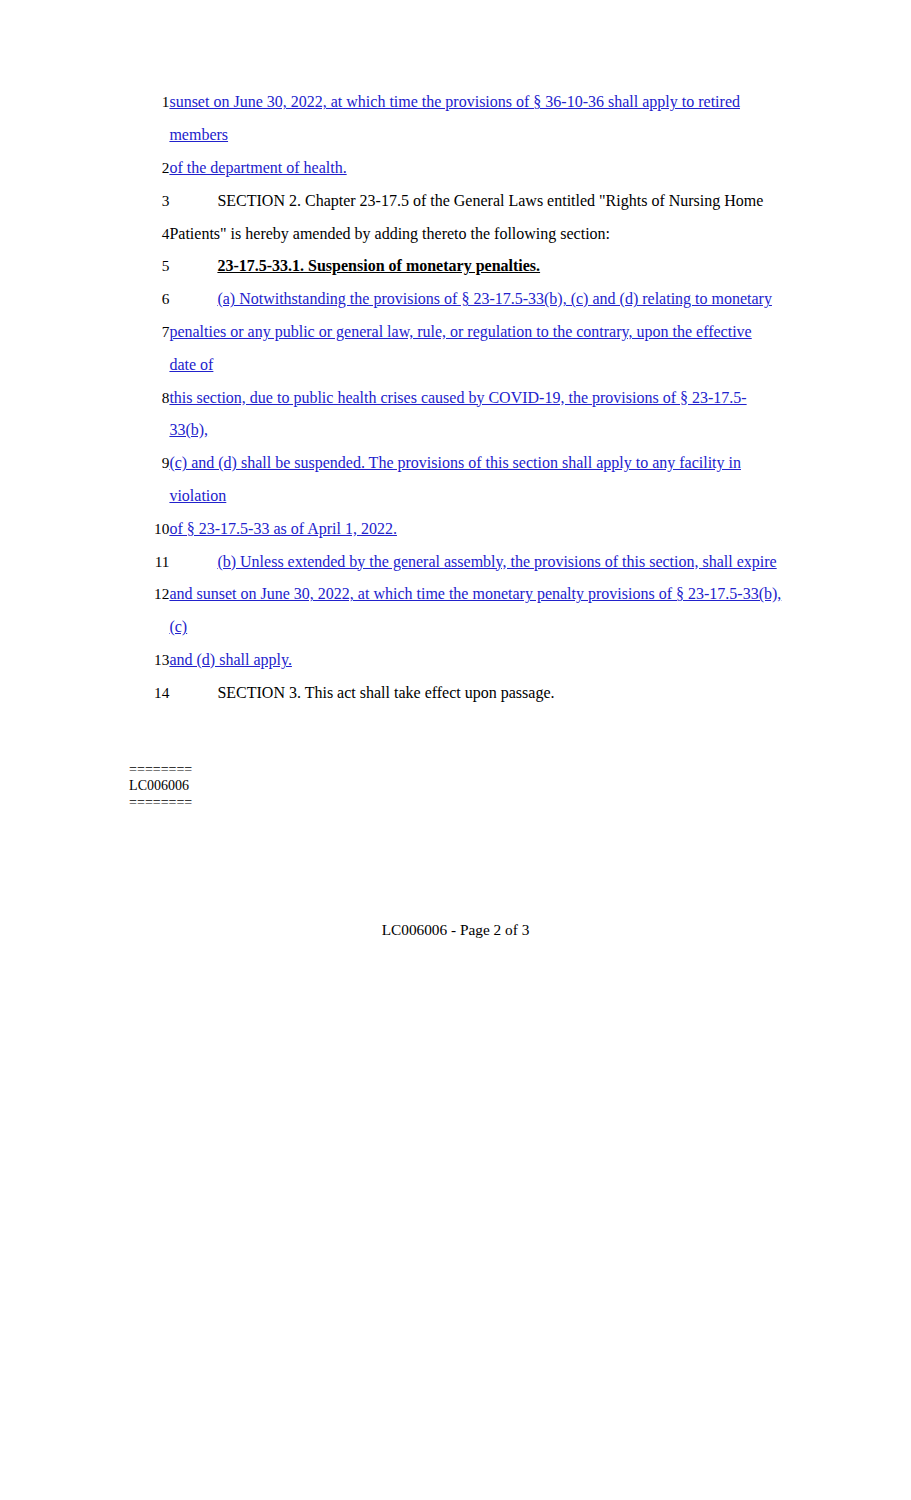| 1 | sunset on June 30, 2022, at which time the provisions of § 36-10-36 shall apply to retired members |
| 2 | of the department of health. |
| 3 | SECTION 2. Chapter 23-17.5 of the General Laws entitled "Rights of Nursing Home |
| 4 | Patients" is hereby amended by adding thereto the following section: |
| 5 | 23-17.5-33.1. Suspension of monetary penalties. |
| 6 | (a) Notwithstanding the provisions of § 23-17.5-33(b), (c) and (d) relating to monetary |
| 7 | penalties or any public or general law, rule, or regulation to the contrary, upon the effective date of |
| 8 | this section, due to public health crises caused by COVID-19, the provisions of § 23-17.5-33(b), |
| 9 | (c) and (d) shall be suspended. The provisions of this section shall apply to any facility in violation |
| 10 | of § 23-17.5-33 as of April 1, 2022. |
| 11 | (b) Unless extended by the general assembly, the provisions of this section, shall expire |
| 12 | and sunset on June 30, 2022, at which time the monetary penalty provisions of § 23-17.5-33(b), (c) |
| 13 | and (d) shall apply. |
| 14 | SECTION 3. This act shall take effect upon passage. |
========
LC006006
========
LC006006 - Page 2 of 3